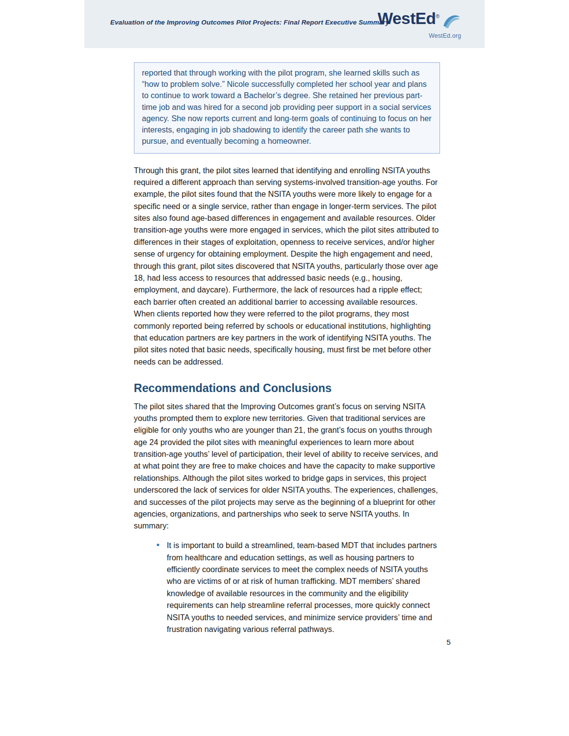Evaluation of the Improving Outcomes Pilot Projects: Final Report Executive Summary
WestEd®
WestEd.org
reported that through working with the pilot program, she learned skills such as “how to problem solve.” Nicole successfully completed her school year and plans to continue to work toward a Bachelor’s degree. She retained her previous part-time job and was hired for a second job providing peer support in a social services agency. She now reports current and long-term goals of continuing to focus on her interests, engaging in job shadowing to identify the career path she wants to pursue, and eventually becoming a homeowner.
Through this grant, the pilot sites learned that identifying and enrolling NSITA youths required a different approach than serving systems-involved transition-age youths. For example, the pilot sites found that the NSITA youths were more likely to engage for a specific need or a single service, rather than engage in longer-term services. The pilot sites also found age-based differences in engagement and available resources. Older transition-age youths were more engaged in services, which the pilot sites attributed to differences in their stages of exploitation, openness to receive services, and/or higher sense of urgency for obtaining employment. Despite the high engagement and need, through this grant, pilot sites discovered that NSITA youths, particularly those over age 18, had less access to resources that addressed basic needs (e.g., housing, employment, and daycare). Furthermore, the lack of resources had a ripple effect; each barrier often created an additional barrier to accessing available resources. When clients reported how they were referred to the pilot programs, they most commonly reported being referred by schools or educational institutions, highlighting that education partners are key partners in the work of identifying NSITA youths. The pilot sites noted that basic needs, specifically housing, must first be met before other needs can be addressed.
Recommendations and Conclusions
The pilot sites shared that the Improving Outcomes grant’s focus on serving NSITA youths prompted them to explore new territories. Given that traditional services are eligible for only youths who are younger than 21, the grant’s focus on youths through age 24 provided the pilot sites with meaningful experiences to learn more about transition-age youths’ level of participation, their level of ability to receive services, and at what point they are free to make choices and have the capacity to make supportive relationships. Although the pilot sites worked to bridge gaps in services, this project underscored the lack of services for older NSITA youths. The experiences, challenges, and successes of the pilot projects may serve as the beginning of a blueprint for other agencies, organizations, and partnerships who seek to serve NSITA youths. In summary:
It is important to build a streamlined, team-based MDT that includes partners from healthcare and education settings, as well as housing partners to efficiently coordinate services to meet the complex needs of NSITA youths who are victims of or at risk of human trafficking. MDT members’ shared knowledge of available resources in the community and the eligibility requirements can help streamline referral processes, more quickly connect NSITA youths to needed services, and minimize service providers’ time and frustration navigating various referral pathways.
5